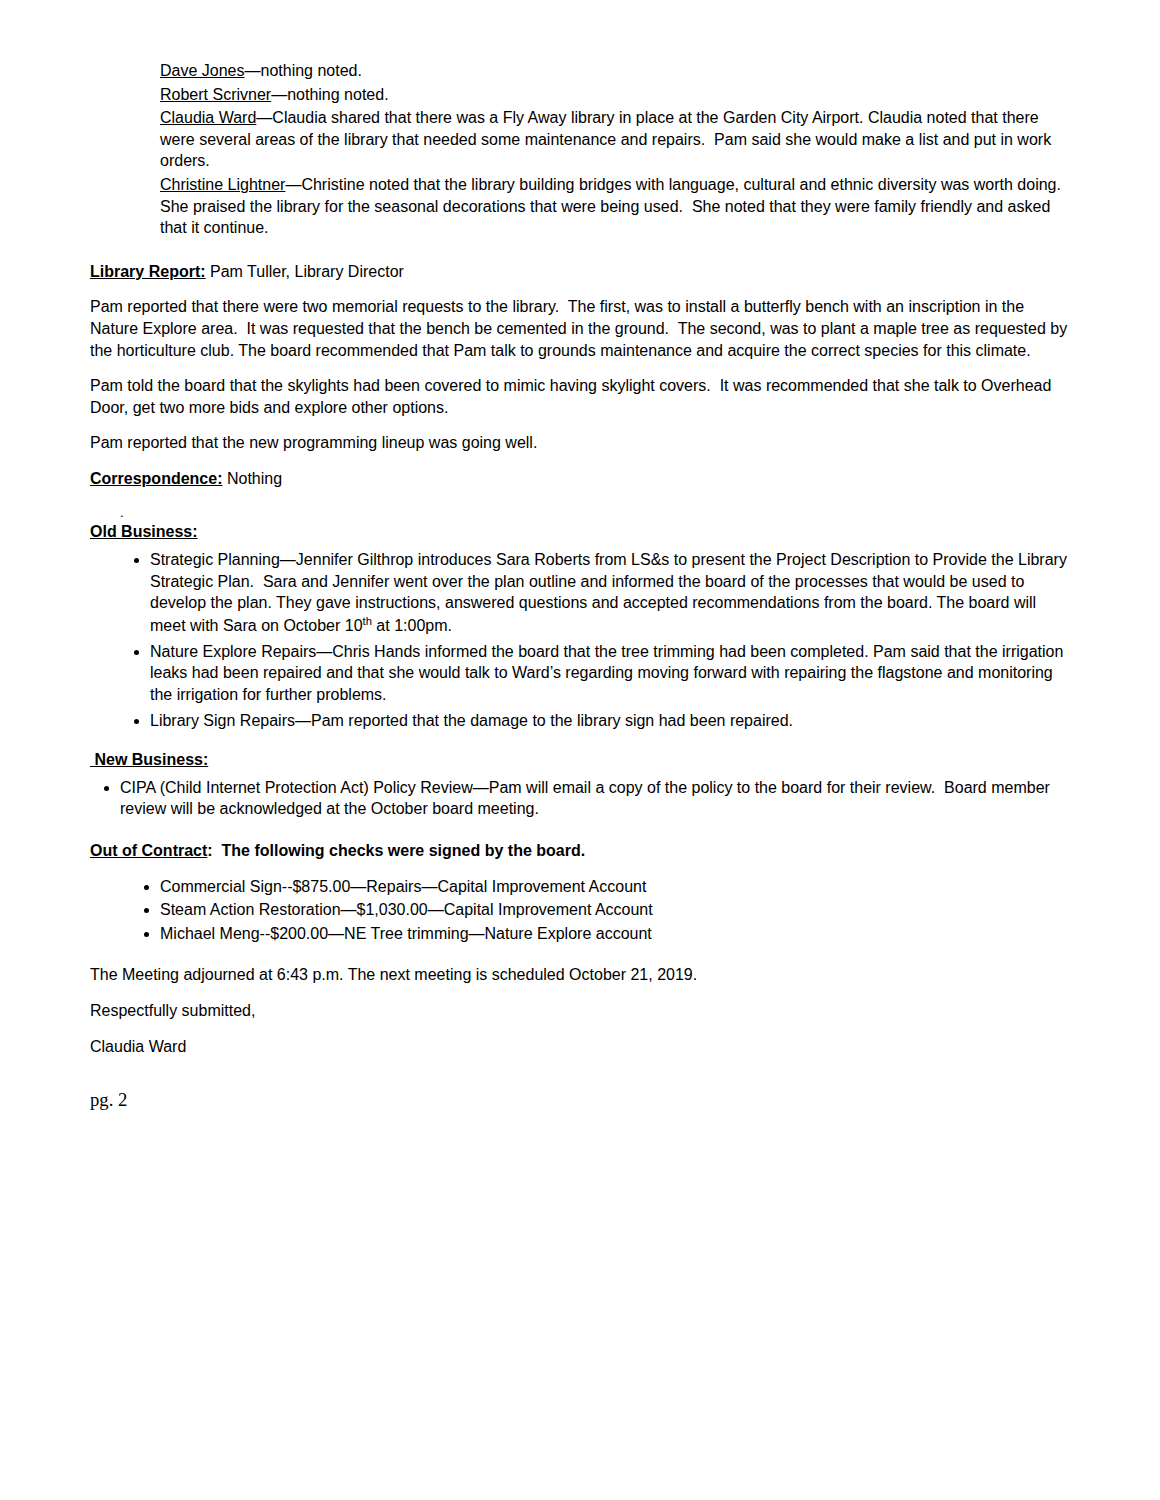Dave Jones—nothing noted.
Robert Scrivner—nothing noted.
Claudia Ward—Claudia shared that there was a Fly Away library in place at the Garden City Airport. Claudia noted that there were several areas of the library that needed some maintenance and repairs. Pam said she would make a list and put in work orders.
Christine Lightner—Christine noted that the library building bridges with language, cultural and ethnic diversity was worth doing. She praised the library for the seasonal decorations that were being used. She noted that they were family friendly and asked that it continue.
Library Report: Pam Tuller, Library Director
Pam reported that there were two memorial requests to the library. The first, was to install a butterfly bench with an inscription in the Nature Explore area. It was requested that the bench be cemented in the ground. The second, was to plant a maple tree as requested by the horticulture club. The board recommended that Pam talk to grounds maintenance and acquire the correct species for this climate.
Pam told the board that the skylights had been covered to mimic having skylight covers. It was recommended that she talk to Overhead Door, get two more bids and explore other options.
Pam reported that the new programming lineup was going well.
Correspondence: Nothing
.
Old Business:
Strategic Planning—Jennifer Gilthrop introduces Sara Roberts from LS&s to present the Project Description to Provide the Library Strategic Plan. Sara and Jennifer went over the plan outline and informed the board of the processes that would be used to develop the plan. They gave instructions, answered questions and accepted recommendations from the board. The board will meet with Sara on October 10th at 1:00pm.
Nature Explore Repairs—Chris Hands informed the board that the tree trimming had been completed. Pam said that the irrigation leaks had been repaired and that she would talk to Ward’s regarding moving forward with repairing the flagstone and monitoring the irrigation for further problems.
Library Sign Repairs—Pam reported that the damage to the library sign had been repaired.
New Business:
CIPA (Child Internet Protection Act) Policy Review—Pam will email a copy of the policy to the board for their review. Board member review will be acknowledged at the October board meeting.
Out of Contract: The following checks were signed by the board.
Commercial Sign--$875.00—Repairs—Capital Improvement Account
Steam Action Restoration—$1,030.00—Capital Improvement Account
Michael Meng--$200.00—NE Tree trimming—Nature Explore account
The Meeting adjourned at 6:43 p.m. The next meeting is scheduled October 21, 2019.
Respectfully submitted,
Claudia Ward
pg. 2